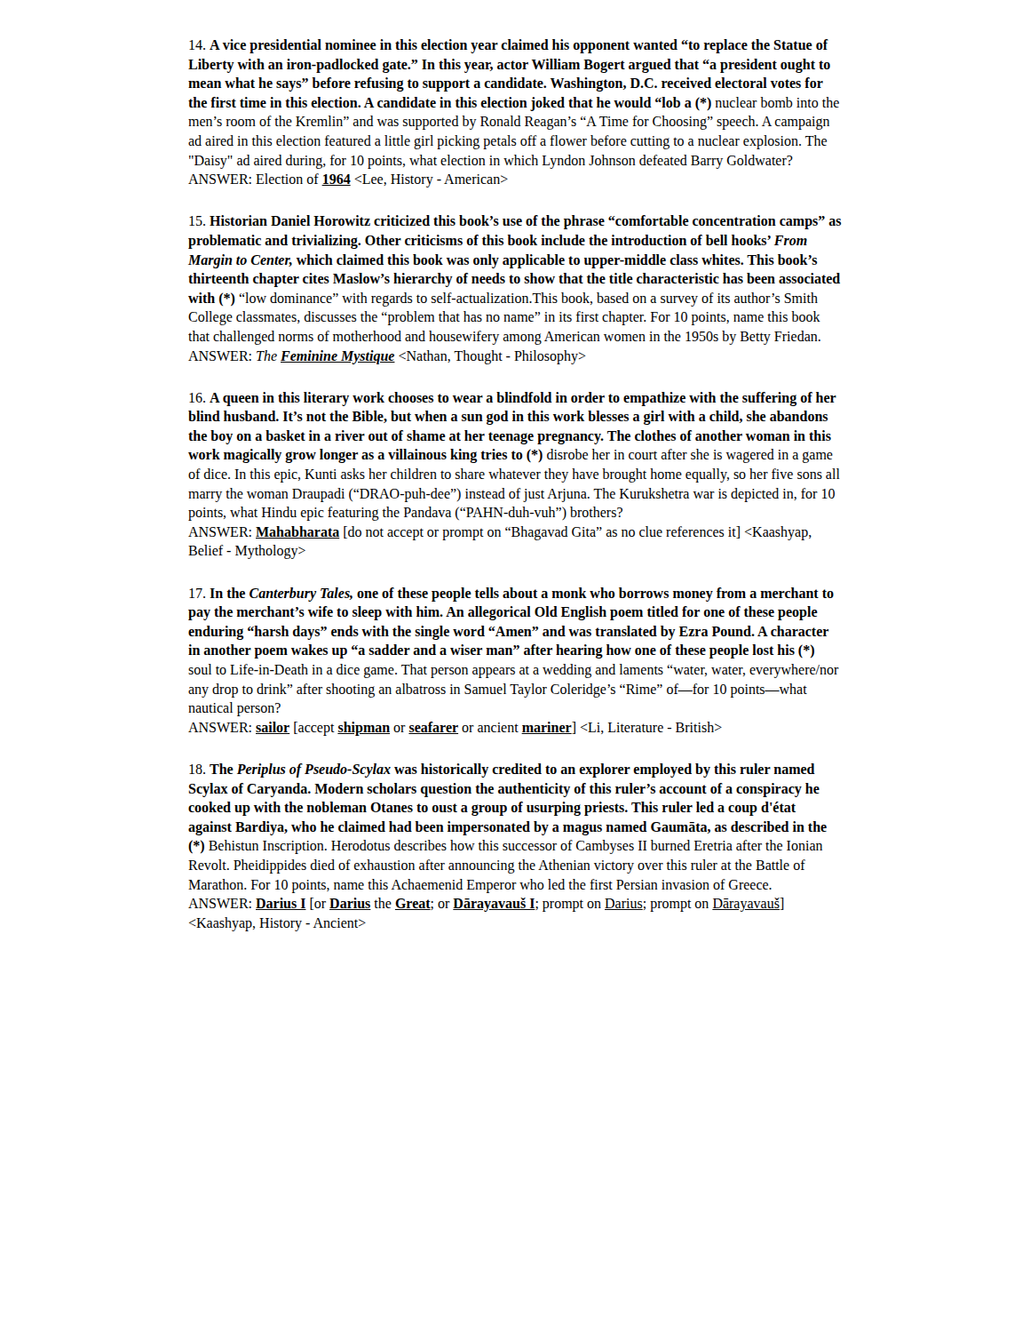14. A vice presidential nominee in this election year claimed his opponent wanted “to replace the Statue of Liberty with an iron-padlocked gate.” In this year, actor William Bogert argued that “a president ought to mean what he says” before refusing to support a candidate. Washington, D.C. received electoral votes for the first time in this election. A candidate in this election joked that he would “lob a (*) nuclear bomb into the men’s room of the Kremlin” and was supported by Ronald Reagan’s “A Time for Choosing” speech. A campaign ad aired in this election featured a little girl picking petals off a flower before cutting to a nuclear explosion. The "Daisy" ad aired during, for 10 points, what election in which Lyndon Johnson defeated Barry Goldwater?
ANSWER: Election of 1964 <Lee, History - American>
15. Historian Daniel Horowitz criticized this book’s use of the phrase “comfortable concentration camps” as problematic and trivializing. Other criticisms of this book include the introduction of bell hooks’ From Margin to Center, which claimed this book was only applicable to upper-middle class whites. This book’s thirteenth chapter cites Maslow’s hierarchy of needs to show that the title characteristic has been associated with (*) “low dominance” with regards to self-actualization.This book, based on a survey of its author’s Smith College classmates, discusses the “problem that has no name” in its first chapter. For 10 points, name this book that challenged norms of motherhood and housewifery among American women in the 1950s by Betty Friedan.
ANSWER: The Feminine Mystique <Nathan, Thought - Philosophy>
16. A queen in this literary work chooses to wear a blindfold in order to empathize with the suffering of her blind husband. It’s not the Bible, but when a sun god in this work blesses a girl with a child, she abandons the boy on a basket in a river out of shame at her teenage pregnancy. The clothes of another woman in this work magically grow longer as a villainous king tries to (*) disrobe her in court after she is wagered in a game of dice. In this epic, Kunti asks her children to share whatever they have brought home equally, so her five sons all marry the woman Draupadi (“DRAO-puh-dee”) instead of just Arjuna. The Kurukshetra war is depicted in, for 10 points, what Hindu epic featuring the Pandava (“PAHN-duh-vuh”) brothers?
ANSWER: Mahabharata [do not accept or prompt on “Bhagavad Gita” as no clue references it] <Kaashyap, Belief - Mythology>
17. In the Canterbury Tales, one of these people tells about a monk who borrows money from a merchant to pay the merchant’s wife to sleep with him. An allegorical Old English poem titled for one of these people enduring “harsh days” ends with the single word “Amen” and was translated by Ezra Pound. A character in another poem wakes up “a sadder and a wiser man” after hearing how one of these people lost his (*) soul to Life-in-Death in a dice game. That person appears at a wedding and laments “water, water, everywhere/nor any drop to drink” after shooting an albatross in Samuel Taylor Coleridge’s “Rime” of—for 10 points—what nautical person?
ANSWER: sailor [accept shipman or seafarer or ancient mariner] <Li, Literature - British>
18. The Periplus of Pseudo-Scylax was historically credited to an explorer employed by this ruler named Scylax of Caryanda. Modern scholars question the authenticity of this ruler’s account of a conspiracy he cooked up with the nobleman Otanes to oust a group of usurping priests. This ruler led a coup d'état against Bardiya, who he claimed had been impersonated by a magus named Gaumāta, as described in the (*) Behistun Inscription. Herodotus describes how this successor of Cambyses II burned Eretria after the Ionian Revolt. Pheidippides died of exhaustion after announcing the Athenian victory over this ruler at the Battle of Marathon. For 10 points, name this Achaemenid Emperor who led the first Persian invasion of Greece.
ANSWER: Darius I [or Darius the Great; or Dārayavauš I; prompt on Darius; prompt on Dārayavauš]
<Kaashyap, History - Ancient>